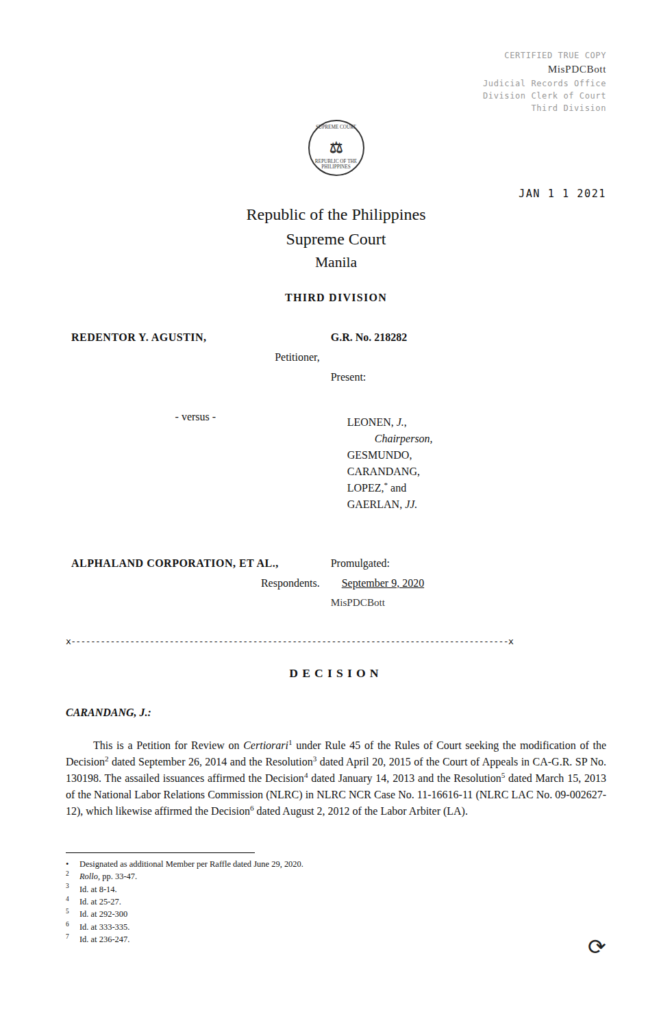CERTIFIED TRUE COPY
MisPDCBott
Judicial Records Office
Division Clerk of Court
Third Division
SUPREME COURT ⚖ REPUBLIC OF THE PHILIPPINES
JAN 1 1 2021
Republic of the Philippines
Supreme Court
Manila
THIRD DIVISION
| REDENTOR Y. AGUSTIN, | G.R. No. 218282 |
| Petitioner, | |
| | Present: |
| - versus - | LEONEN, J. , Chairperson, GESMUNDO, CARANDANG, LOPEZ, * and GAERLAN, JJ. |
| ALPHALAND CORPORATION, ET AL., | Promulgated: |
| Respondents. | September 9, 2020 |
| | MisPDCBott |
x-----------------------------------------------------------------------------------------x
DECISION
CARANDANG, J.:
This is a Petition for Review on Certiorari1 under Rule 45 of the Rules of Court seeking the modification of the Decision2 dated September 26, 2014 and the Resolution3 dated April 20, 2015 of the Court of Appeals in CA-G.R. SP No. 130198. The assailed issuances affirmed the Decision4 dated January 14, 2013 and the Resolution5 dated March 15, 2013 of the National Labor Relations Commission (NLRC) in NLRC NCR Case No. 11-16616-11 (NLRC LAC No. 09-002627-12), which likewise affirmed the Decision6 dated August 2, 2012 of the Labor Arbiter (LA).
Designated as additional Member per Raffle dated June 29, 2020.
Rollo, pp. 33-47.
Id. at 8-14.
Id. at 25-27.
Id. at 292-300
Id. at 333-335.
Id. at 236-247.
⟳